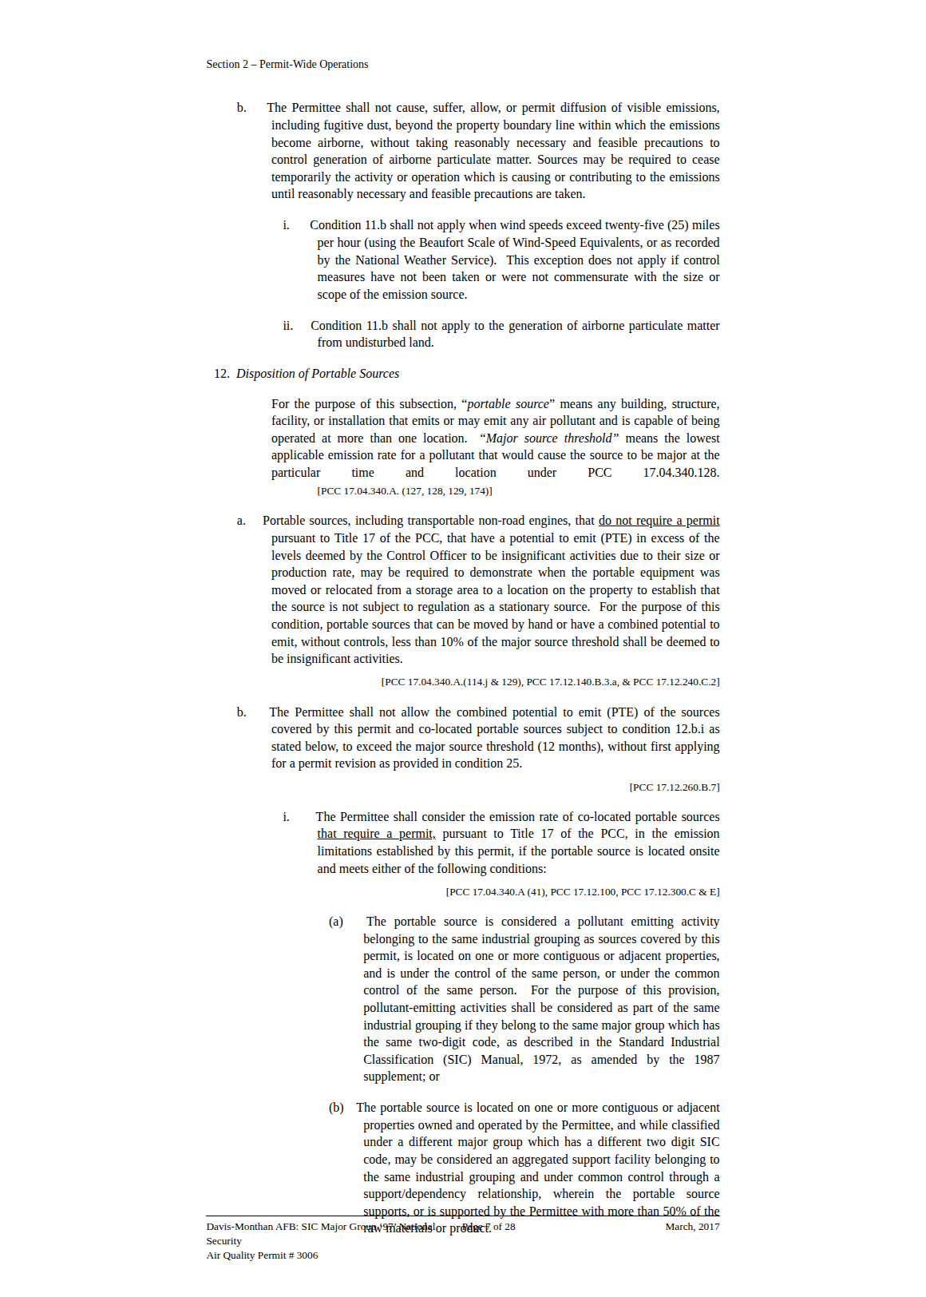Section 2 – Permit-Wide Operations
b. The Permittee shall not cause, suffer, allow, or permit diffusion of visible emissions, including fugitive dust, beyond the property boundary line within which the emissions become airborne, without taking reasonably necessary and feasible precautions to control generation of airborne particulate matter. Sources may be required to cease temporarily the activity or operation which is causing or contributing to the emissions until reasonably necessary and feasible precautions are taken.
i. Condition 11.b shall not apply when wind speeds exceed twenty-five (25) miles per hour (using the Beaufort Scale of Wind-Speed Equivalents, or as recorded by the National Weather Service). This exception does not apply if control measures have not been taken or were not commensurate with the size or scope of the emission source.
ii. Condition 11.b shall not apply to the generation of airborne particulate matter from undisturbed land.
12. Disposition of Portable Sources
For the purpose of this subsection, “portable source” means any building, structure, facility, or installation that emits or may emit any air pollutant and is capable of being operated at more than one location. “Major source threshold” means the lowest applicable emission rate for a pollutant that would cause the source to be major at the particular time and location under PCC 17.04.340.128.[PCC 17.04.340.A. (127, 128, 129, 174)]
a. Portable sources, including transportable non-road engines, that do not require a permit pursuant to Title 17 of the PCC, that have a potential to emit (PTE) in excess of the levels deemed by the Control Officer to be insignificant activities due to their size or production rate, may be required to demonstrate when the portable equipment was moved or relocated from a storage area to a location on the property to establish that the source is not subject to regulation as a stationary source. For the purpose of this condition, portable sources that can be moved by hand or have a combined potential to emit, without controls, less than 10% of the major source threshold shall be deemed to be insignificant activities.
[PCC 17.04.340.A.(114.j & 129), PCC 17.12.140.B.3.a, & PCC 17.12.240.C.2]
b. The Permittee shall not allow the combined potential to emit (PTE) of the sources covered by this permit and co-located portable sources subject to condition 12.b.i as stated below, to exceed the major source threshold (12 months), without first applying for a permit revision as provided in condition 25.
[PCC 17.12.260.B.7]
i. The Permittee shall consider the emission rate of co-located portable sources that require a permit, pursuant to Title 17 of the PCC, in the emission limitations established by this permit, if the portable source is located onsite and meets either of the following conditions:
[PCC 17.04.340.A (41), PCC 17.12.100, PCC 17.12.300.C & E]
(a) The portable source is considered a pollutant emitting activity belonging to the same industrial grouping as sources covered by this permit, is located on one or more contiguous or adjacent properties, and is under the control of the same person, or under the common control of the same person. For the purpose of this provision, pollutant-emitting activities shall be considered as part of the same industrial grouping if they belong to the same major group which has the same two-digit code, as described in the Standard Industrial Classification (SIC) Manual, 1972, as amended by the 1987 supplement; or
(b) The portable source is located on one or more contiguous or adjacent properties owned and operated by the Permittee, and while classified under a different major group which has a different two digit SIC code, may be considered an aggregated support facility belonging to the same industrial grouping and under common control through a support/dependency relationship, wherein the portable source supports, or is supported by the Permittee with more than 50% of the raw materials or product.
| Davis-Monthan AFB: SIC Major Group ‘97’ National Security Air Quality Permit # 3006 | Page 7 of 28 | March, 2017 |